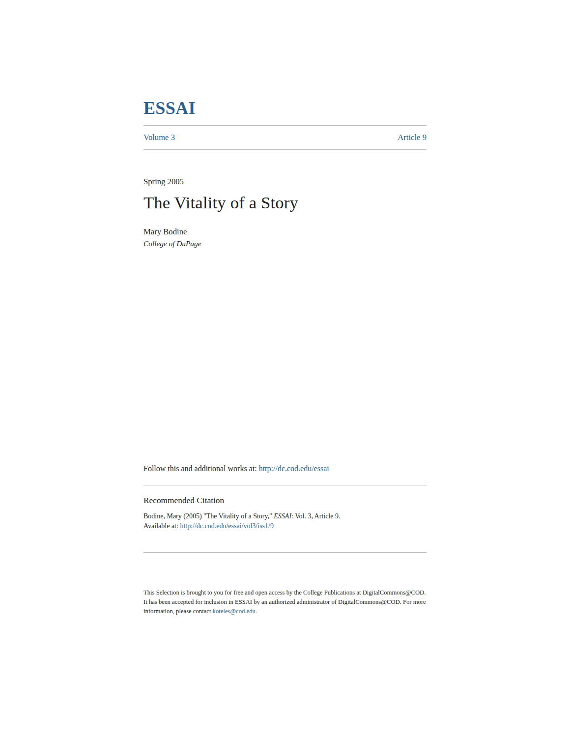ESSAI
Volume 3 Article 9
Spring 2005
The Vitality of a Story
Mary Bodine
College of DuPage
Follow this and additional works at: http://dc.cod.edu/essai
Recommended Citation
Bodine, Mary (2005) "The Vitality of a Story," ESSAI: Vol. 3, Article 9.
Available at: http://dc.cod.edu/essai/vol3/iss1/9
This Selection is brought to you for free and open access by the College Publications at DigitalCommons@COD. It has been accepted for inclusion in ESSAI by an authorized administrator of DigitalCommons@COD. For more information, please contact koteles@cod.edu.